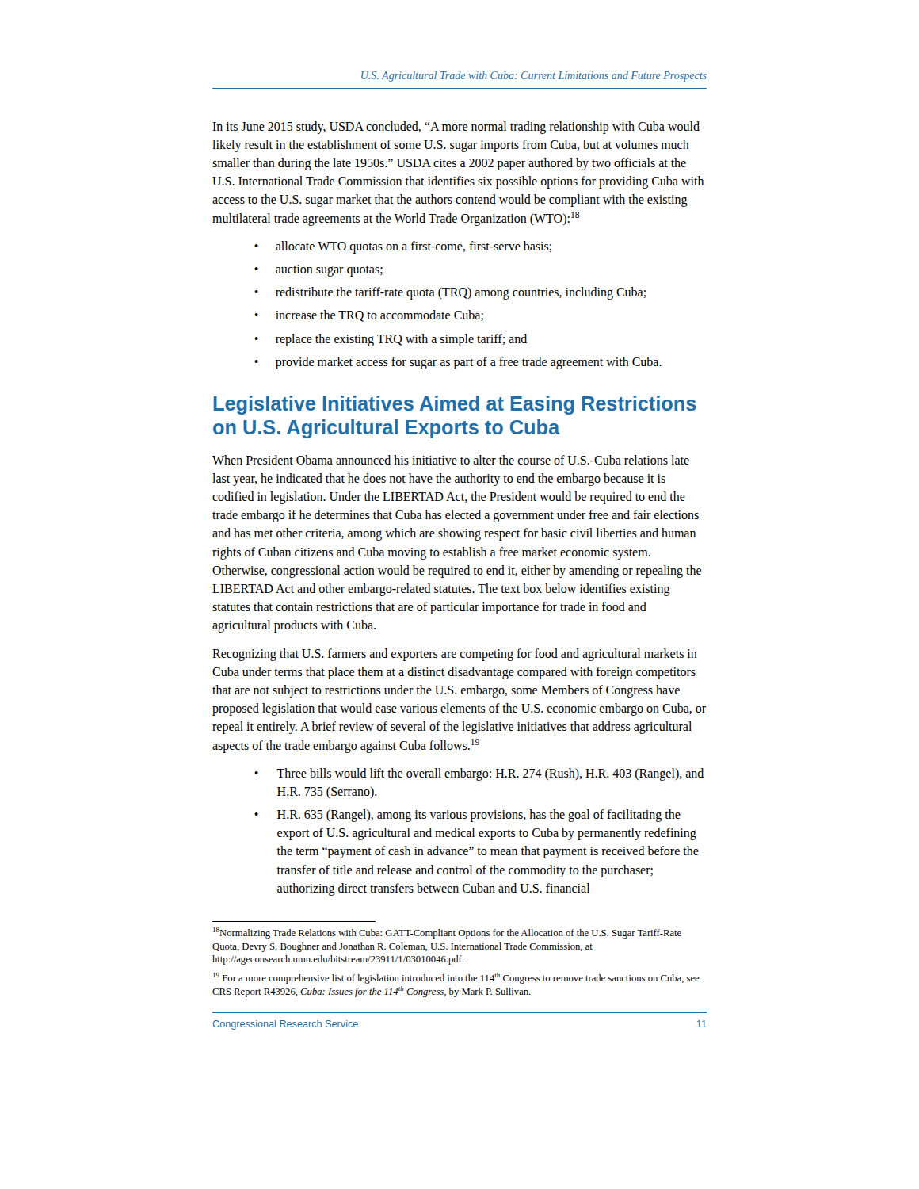U.S. Agricultural Trade with Cuba: Current Limitations and Future Prospects
In its June 2015 study, USDA concluded, “A more normal trading relationship with Cuba would likely result in the establishment of some U.S. sugar imports from Cuba, but at volumes much smaller than during the late 1950s.” USDA cites a 2002 paper authored by two officials at the U.S. International Trade Commission that identifies six possible options for providing Cuba with access to the U.S. sugar market that the authors contend would be compliant with the existing multilateral trade agreements at the World Trade Organization (WTO):18
allocate WTO quotas on a first-come, first-serve basis;
auction sugar quotas;
redistribute the tariff-rate quota (TRQ) among countries, including Cuba;
increase the TRQ to accommodate Cuba;
replace the existing TRQ with a simple tariff; and
provide market access for sugar as part of a free trade agreement with Cuba.
Legislative Initiatives Aimed at Easing Restrictions on U.S. Agricultural Exports to Cuba
When President Obama announced his initiative to alter the course of U.S.-Cuba relations late last year, he indicated that he does not have the authority to end the embargo because it is codified in legislation. Under the LIBERTAD Act, the President would be required to end the trade embargo if he determines that Cuba has elected a government under free and fair elections and has met other criteria, among which are showing respect for basic civil liberties and human rights of Cuban citizens and Cuba moving to establish a free market economic system. Otherwise, congressional action would be required to end it, either by amending or repealing the LIBERTAD Act and other embargo-related statutes. The text box below identifies existing statutes that contain restrictions that are of particular importance for trade in food and agricultural products with Cuba.
Recognizing that U.S. farmers and exporters are competing for food and agricultural markets in Cuba under terms that place them at a distinct disadvantage compared with foreign competitors that are not subject to restrictions under the U.S. embargo, some Members of Congress have proposed legislation that would ease various elements of the U.S. economic embargo on Cuba, or repeal it entirely. A brief review of several of the legislative initiatives that address agricultural aspects of the trade embargo against Cuba follows.19
Three bills would lift the overall embargo: H.R. 274 (Rush), H.R. 403 (Rangel), and H.R. 735 (Serrano).
H.R. 635 (Rangel), among its various provisions, has the goal of facilitating the export of U.S. agricultural and medical exports to Cuba by permanently redefining the term “payment of cash in advance” to mean that payment is received before the transfer of title and release and control of the commodity to the purchaser; authorizing direct transfers between Cuban and U.S. financial
18Normalizing Trade Relations with Cuba: GATT-Compliant Options for the Allocation of the U.S. Sugar Tariff-Rate Quota, Devry S. Boughner and Jonathan R. Coleman, U.S. International Trade Commission, at http://ageconsearch.umn.edu/bitstream/23911/1/03010046.pdf.
19 For a more comprehensive list of legislation introduced into the 114th Congress to remove trade sanctions on Cuba, see CRS Report R43926, Cuba: Issues for the 114th Congress, by Mark P. Sullivan.
Congressional Research Service 11